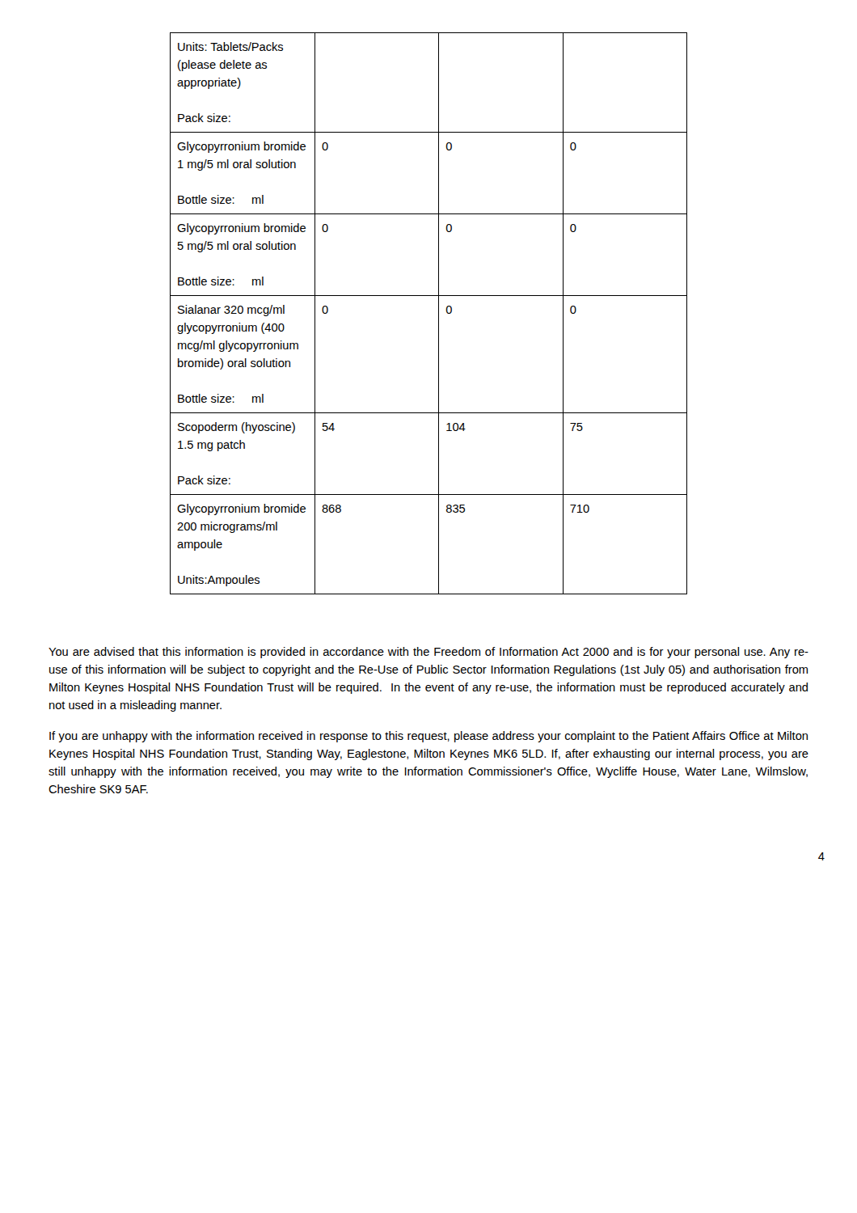| Units: Tablets/Packs (please delete as appropriate) Pack size: | | | |
| Glycopyrronium bromide 1 mg/5 ml oral solution Bottle size: ml | 0 | 0 | 0 |
| Glycopyrronium bromide 5 mg/5 ml oral solution Bottle size: ml | 0 | 0 | 0 |
| Sialanar 320 mcg/ml glycopyrronium (400 mcg/ml glycopyrronium bromide) oral solution Bottle size: ml | 0 | 0 | 0 |
| Scopoderm (hyoscine) 1.5 mg patch Pack size: | 54 | 104 | 75 |
| Glycopyrronium bromide 200 micrograms/ml ampoule Units:Ampoules | 868 | 835 | 710 |
You are advised that this information is provided in accordance with the Freedom of Information Act 2000 and is for your personal use. Any re-use of this information will be subject to copyright and the Re-Use of Public Sector Information Regulations (1st July 05) and authorisation from Milton Keynes Hospital NHS Foundation Trust will be required. In the event of any re-use, the information must be reproduced accurately and not used in a misleading manner.
If you are unhappy with the information received in response to this request, please address your complaint to the Patient Affairs Office at Milton Keynes Hospital NHS Foundation Trust, Standing Way, Eaglestone, Milton Keynes MK6 5LD. If, after exhausting our internal process, you are still unhappy with the information received, you may write to the Information Commissioner's Office, Wycliffe House, Water Lane, Wilmslow, Cheshire SK9 5AF.
4